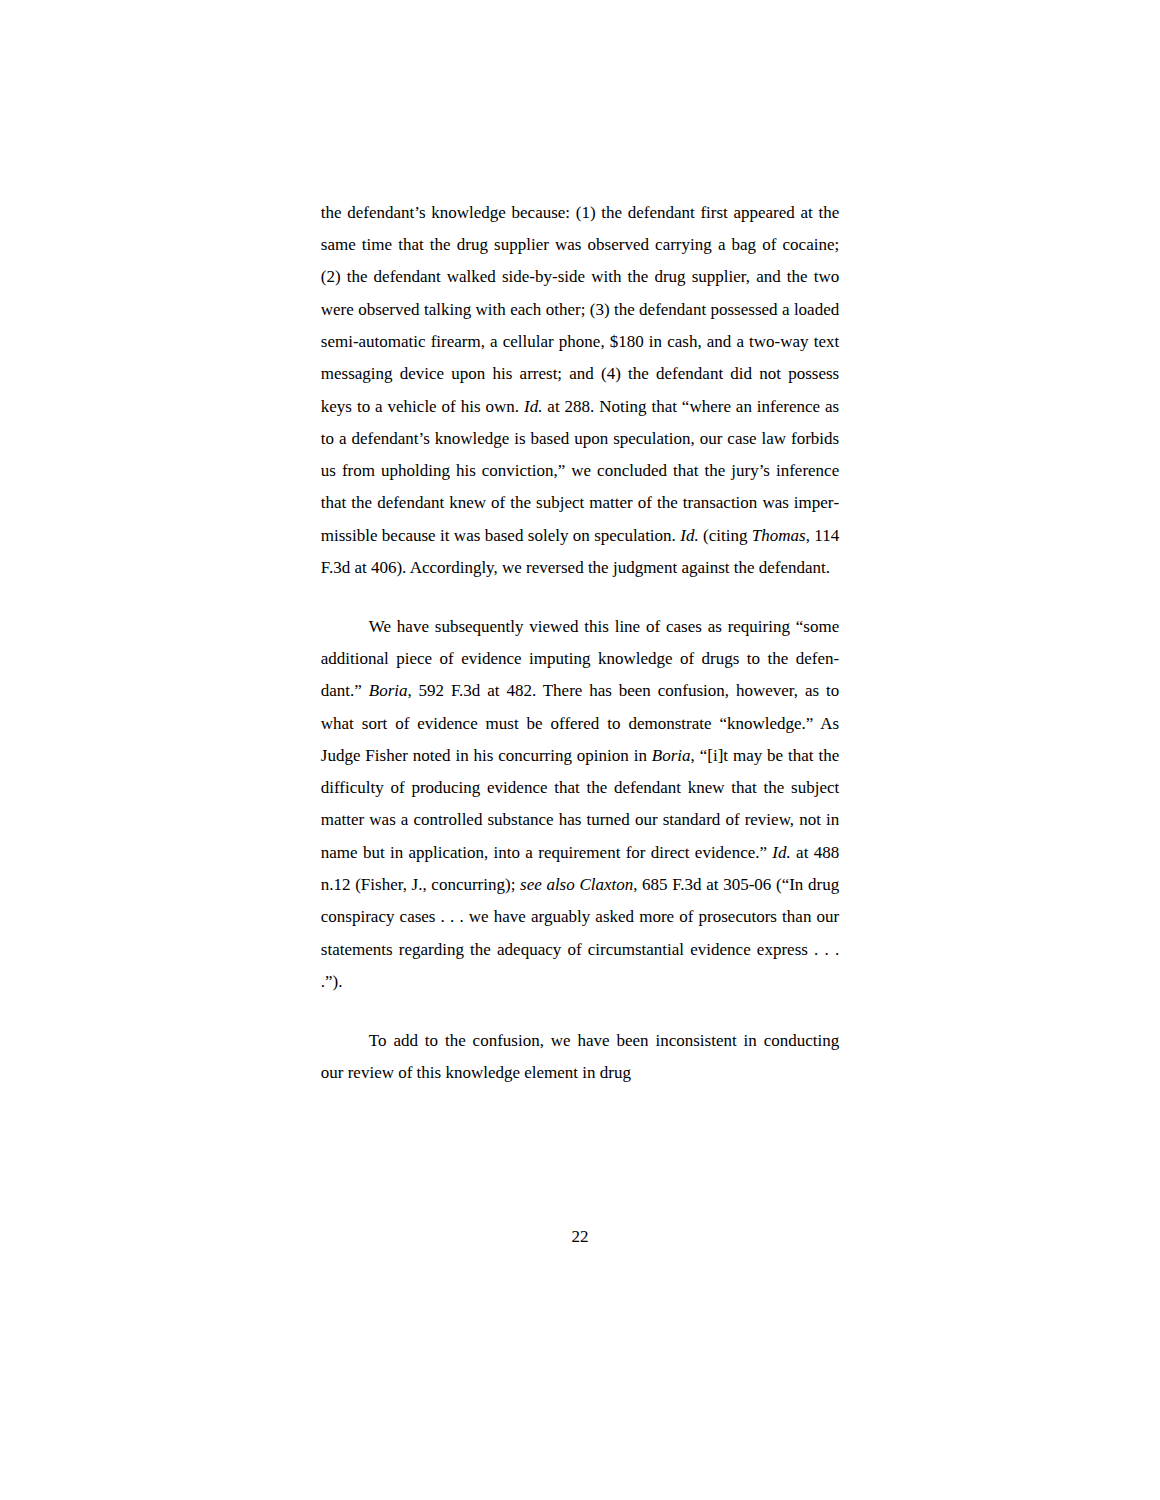the defendant’s knowledge because: (1) the defendant first appeared at the same time that the drug supplier was observed carrying a bag of cocaine; (2) the defendant walked side-by-side with the drug supplier, and the two were observed talking with each other; (3) the defendant possessed a loaded semi-automatic firearm, a cellular phone, $180 in cash, and a two-way text messaging device upon his arrest; and (4) the defendant did not possess keys to a vehicle of his own. Id. at 288. Noting that “where an inference as to a defendant’s knowledge is based upon speculation, our case law forbids us from upholding his conviction,” we concluded that the jury’s inference that the defendant knew of the subject matter of the transaction was impermissible because it was based solely on speculation. Id. (citing Thomas, 114 F.3d at 406). Accordingly, we reversed the judgment against the defendant.
We have subsequently viewed this line of cases as requiring “some additional piece of evidence imputing knowledge of drugs to the defendant.” Boria, 592 F.3d at 482. There has been confusion, however, as to what sort of evidence must be offered to demonstrate “knowledge.” As Judge Fisher noted in his concurring opinion in Boria, “[i]t may be that the difficulty of producing evidence that the defendant knew that the subject matter was a controlled substance has turned our standard of review, not in name but in application, into a requirement for direct evidence.” Id. at 488 n.12 (Fisher, J., concurring); see also Claxton, 685 F.3d at 305-06 (“In drug conspiracy cases . . . we have arguably asked more of prosecutors than our statements regarding the adequacy of circumstantial evidence express . . . .”).
To add to the confusion, we have been inconsistent in conducting our review of this knowledge element in drug
22